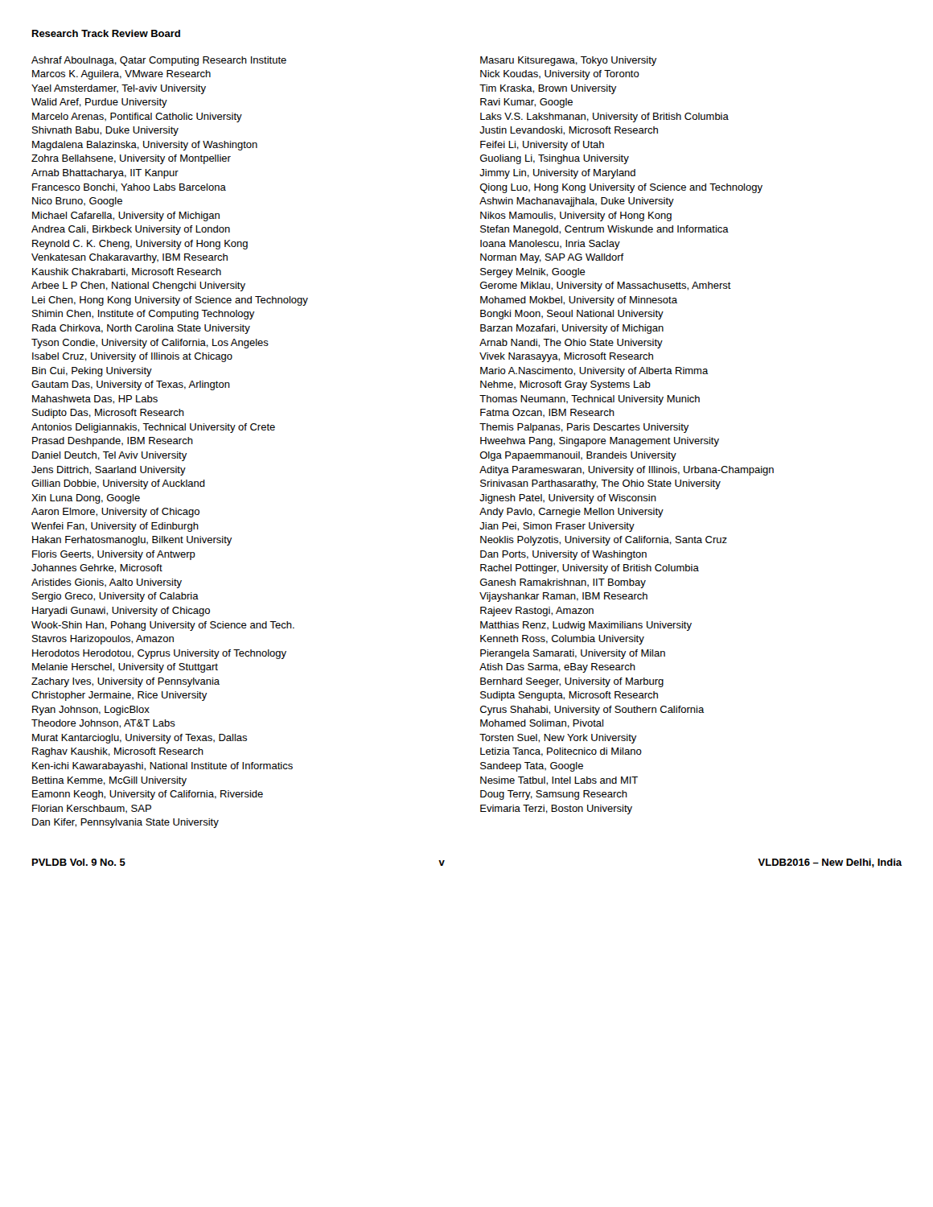Research Track Review Board
Ashraf Aboulnaga, Qatar Computing Research Institute
Marcos K. Aguilera, VMware Research
Yael Amsterdamer, Tel-aviv University
Walid Aref, Purdue University
Marcelo Arenas, Pontifical Catholic University
Shivnath Babu, Duke University
Magdalena Balazinska, University of Washington
Zohra Bellahsene, University of Montpellier
Arnab Bhattacharya, IIT Kanpur
Francesco Bonchi, Yahoo Labs Barcelona
Nico Bruno, Google
Michael Cafarella, University of Michigan
Andrea Cali, Birkbeck University of London
Reynold C. K. Cheng, University of Hong Kong
Venkatesan Chakaravarthy, IBM Research
Kaushik Chakrabarti, Microsoft Research
Arbee L P Chen, National Chengchi University
Lei Chen, Hong Kong University of Science and Technology
Shimin Chen, Institute of Computing Technology
Rada Chirkova, North Carolina State University
Tyson Condie, University of California, Los Angeles
Isabel Cruz, University of Illinois at Chicago
Bin Cui, Peking University
Gautam Das, University of Texas, Arlington
Mahashweta Das, HP Labs
Sudipto Das, Microsoft Research
Antonios Deligiannakis, Technical University of Crete
Prasad Deshpande, IBM Research
Daniel Deutch, Tel Aviv University
Jens Dittrich, Saarland University
Gillian Dobbie, University of Auckland
Xin Luna Dong, Google
Aaron Elmore, University of Chicago
Wenfei Fan, University of Edinburgh
Hakan Ferhatosmanoglu, Bilkent University
Floris Geerts, University of Antwerp
Johannes Gehrke, Microsoft
Aristides Gionis, Aalto University
Sergio Greco, University of Calabria
Haryadi Gunawi, University of Chicago
Wook-Shin Han, Pohang University of Science and Tech.
Stavros Harizopoulos, Amazon
Herodotos Herodotou, Cyprus University of Technology
Melanie Herschel, University of Stuttgart
Zachary Ives, University of Pennsylvania
Christopher Jermaine, Rice University
Ryan Johnson, LogicBlox
Theodore Johnson, AT&T Labs
Murat Kantarcioglu, University of Texas, Dallas
Raghav Kaushik, Microsoft Research
Ken-ichi Kawarabayashi, National Institute of Informatics
Bettina Kemme, McGill University
Eamonn Keogh, University of California, Riverside
Florian Kerschbaum, SAP
Dan Kifer, Pennsylvania State University
Masaru Kitsuregawa, Tokyo University
Nick Koudas, University of Toronto
Tim Kraska, Brown University
Ravi Kumar, Google
Laks V.S. Lakshmanan, University of British Columbia
Justin Levandoski, Microsoft Research
Feifei Li, University of Utah
Guoliang Li, Tsinghua University
Jimmy Lin, University of Maryland
Qiong Luo, Hong Kong University of Science and Technology
Ashwin Machanavajjhala, Duke University
Nikos Mamoulis, University of Hong Kong
Stefan Manegold, Centrum Wiskunde and Informatica
Ioana Manolescu, Inria Saclay
Norman May, SAP AG Walldorf
Sergey Melnik, Google
Gerome Miklau, University of Massachusetts, Amherst
Mohamed Mokbel, University of Minnesota
Bongki Moon, Seoul National University
Barzan Mozafari, University of Michigan
Arnab Nandi, The Ohio State University
Vivek Narasayya, Microsoft Research
Mario A.Nascimento, University of Alberta Rimma
Nehme, Microsoft Gray Systems Lab
Thomas Neumann, Technical University Munich
Fatma Ozcan, IBM Research
Themis Palpanas, Paris Descartes University
Hweehwa Pang, Singapore Management University
Olga Papaemmanouil, Brandeis University
Aditya Parameswaran, University of Illinois, Urbana-Champaign
Srinivasan Parthasarathy, The Ohio State University
Jignesh Patel, University of Wisconsin
Andy Pavlo, Carnegie Mellon University
Jian Pei, Simon Fraser University
Neoklis Polyzotis, University of California, Santa Cruz
Dan Ports, University of Washington
Rachel Pottinger, University of British Columbia
Ganesh Ramakrishnan, IIT Bombay
Vijayshankar Raman, IBM Research
Rajeev Rastogi, Amazon
Matthias Renz, Ludwig Maximilians University
Kenneth Ross, Columbia University
Pierangela Samarati, University of Milan
Atish Das Sarma, eBay Research
Bernhard Seeger, University of Marburg
Sudipta Sengupta, Microsoft Research
Cyrus Shahabi, University of Southern California
Mohamed Soliman, Pivotal
Torsten Suel, New York University
Letizia Tanca, Politecnico di Milano
Sandeep Tata, Google
Nesime Tatbul, Intel Labs and MIT
Doug Terry, Samsung Research
Evimaria Terzi, Boston University
PVLDB Vol. 9 No. 5 v VLDB2016 – New Delhi, India